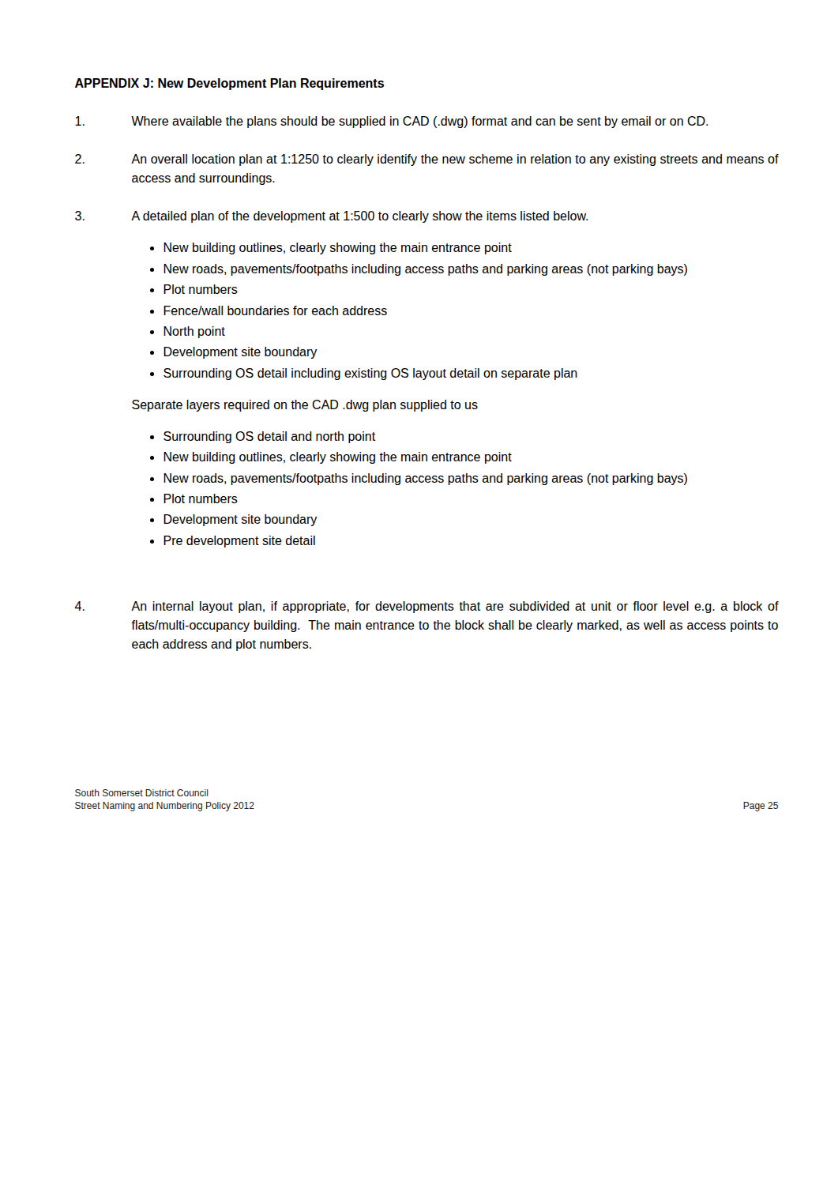APPENDIX J: New Development Plan Requirements
1. Where available the plans should be supplied in CAD (.dwg) format and can be sent by email or on CD.
2. An overall location plan at 1:1250 to clearly identify the new scheme in relation to any existing streets and means of access and surroundings.
3. A detailed plan of the development at 1:500 to clearly show the items listed below.
New building outlines, clearly showing the main entrance point
New roads, pavements/footpaths including access paths and parking areas (not parking bays)
Plot numbers
Fence/wall boundaries for each address
North point
Development site boundary
Surrounding OS detail including existing OS layout detail on separate plan
Separate layers required on the CAD .dwg plan supplied to us
Surrounding OS detail and north point
New building outlines, clearly showing the main entrance point
New roads, pavements/footpaths including access paths and parking areas (not parking bays)
Plot numbers
Development site boundary
Pre development site detail
4. An internal layout plan, if appropriate, for developments that are subdivided at unit or floor level e.g. a block of flats/multi-occupancy building. The main entrance to the block shall be clearly marked, as well as access points to each address and plot numbers.
South Somerset District Council
Street Naming and Numbering Policy 2012 Page 25